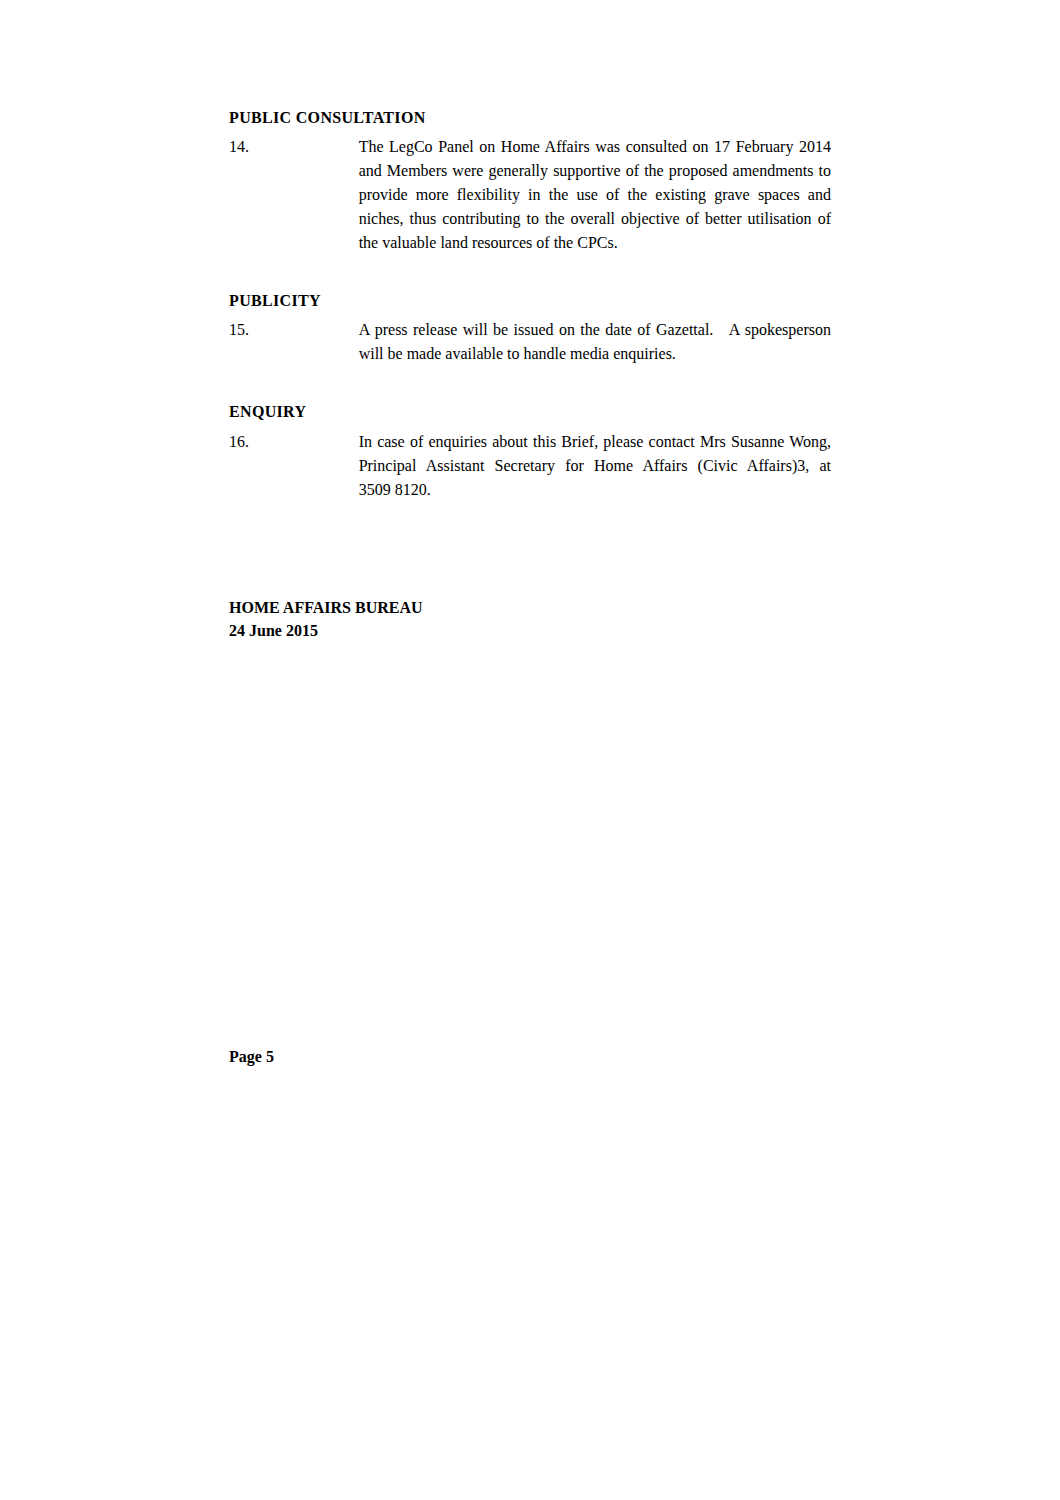PUBLIC CONSULTATION
14.
The LegCo Panel on Home Affairs was consulted on 17 February 2014 and Members were generally supportive of the proposed amendments to provide more flexibility in the use of the existing grave spaces and niches, thus contributing to the overall objective of better utilisation of the valuable land resources of the CPCs.
PUBLICITY
15.
A press release will be issued on the date of Gazettal. A spokesperson will be made available to handle media enquiries.
ENQUIRY
16.
In case of enquiries about this Brief, please contact Mrs Susanne Wong, Principal Assistant Secretary for Home Affairs (Civic Affairs)3, at 3509 8120.
HOME AFFAIRS BUREAU
24 June 2015
Page 5